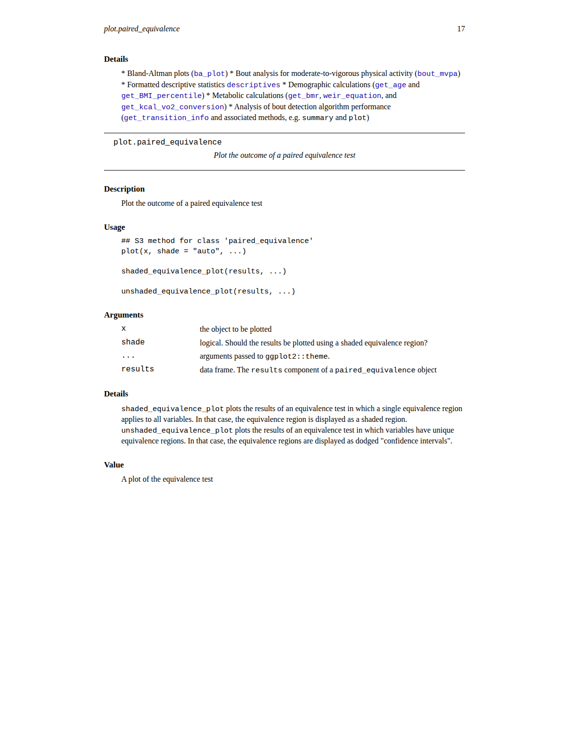plot.paired_equivalence 17
Details
* Bland-Altman plots (ba_plot) * Bout analysis for moderate-to-vigorous physical activity (bout_mvpa) * Formatted descriptive statistics descriptives * Demographic calculations (get_age and get_BMI_percentile) * Metabolic calculations (get_bmr, weir_equation, and get_kcal_vo2_conversion) * Analysis of bout detection algorithm performance (get_transition_info and associated methods, e.g. summary and plot)
plot.paired_equivalence
Plot the outcome of a paired equivalence test
Description
Plot the outcome of a paired equivalence test
Usage
## S3 method for class 'paired_equivalence'
plot(x, shade = "auto", ...)

shaded_equivalence_plot(results, ...)

unshaded_equivalence_plot(results, ...)
Arguments
x
the object to be plotted
shade
logical. Should the results be plotted using a shaded equivalence region?
...
arguments passed to ggplot2::theme.
results
data frame. The results component of a paired_equivalence object
Details
shaded_equivalence_plot plots the results of an equivalence test in which a single equivalence region applies to all variables. In that case, the equivalence region is displayed as a shaded region. unshaded_equivalence_plot plots the results of an equivalence test in which variables have unique equivalence regions. In that case, the equivalence regions are displayed as dodged "confidence intervals".
Value
A plot of the equivalence test